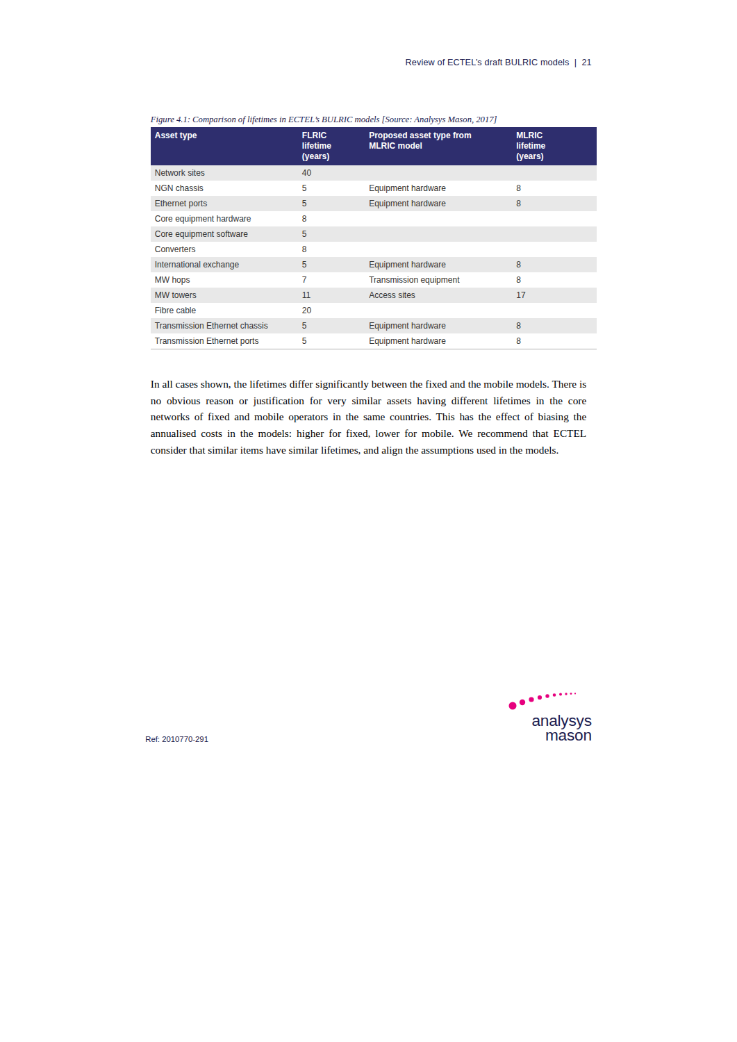Review of ECTEL’s draft BULRIC models | 21
Figure 4.1: Comparison of lifetimes in ECTEL’s BULRIC models [Source: Analysys Mason, 2017]
| Asset type | FLRIC lifetime (years) | Proposed asset type from MLRIC model | MLRIC lifetime (years) |
| --- | --- | --- | --- |
| Network sites | 40 | | |
| NGN chassis | 5 | Equipment hardware | 8 |
| Ethernet ports | 5 | Equipment hardware | 8 |
| Core equipment hardware | 8 | | |
| Core equipment software | 5 | | |
| Converters | 8 | | |
| International exchange | 5 | Equipment hardware | 8 |
| MW hops | 7 | Transmission equipment | 8 |
| MW towers | 11 | Access sites | 17 |
| Fibre cable | 20 | | |
| Transmission Ethernet chassis | 5 | Equipment hardware | 8 |
| Transmission Ethernet ports | 5 | Equipment hardware | 8 |
In all cases shown, the lifetimes differ significantly between the fixed and the mobile models. There is no obvious reason or justification for very similar assets having different lifetimes in the core networks of fixed and mobile operators in the same countries. This has the effect of biasing the annualised costs in the models: higher for fixed, lower for mobile. We recommend that ECTEL consider that similar items have similar lifetimes, and align the assumptions used in the models.
Ref: 2010770-291
analysysmason